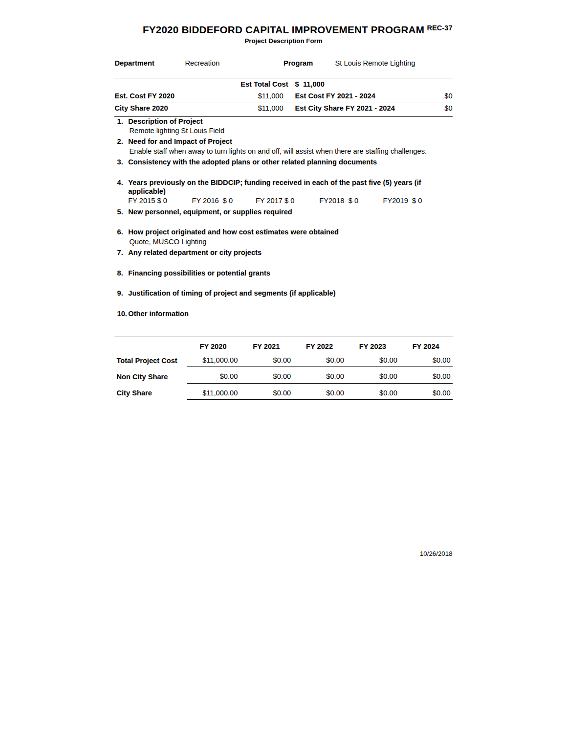REC-37
FY2020 BIDDEFORD CAPITAL IMPROVEMENT PROGRAM
Project Description Form
| Department | Recreation | Program | St Louis Remote Lighting |
| | Est Total Cost | $ 11,000 | |
| Est. Cost FY 2020 | $11,000 | Est Cost FY 2021 - 2024 | $0 |
| City Share 2020 | $11,000 | Est City Share FY 2021 - 2024 | $0 |
Description of Project Remote lighting St Louis Field
Need for and Impact of Project Enable staff when away to turn lights on and off, will assist when there are staffing challenges.
Consistency with the adopted plans or other related planning documents
Years previously on the BIDDCIP; funding received in each of the past five (5) years (if applicable) FY 2015 $ 0 FY 2016 $ 0 FY 2017 $ 0 FY2018 $ 0 FY2019 $ 0
New personnel, equipment, or supplies required
How project originated and how cost estimates were obtained Quote, MUSCO Lighting
Any related department or city projects
Financing possibilities or potential grants
Justification of timing of project and segments (if applicable)
Other information
| | FY 2020 | FY 2021 | FY 2022 | FY 2023 | FY 2024 |
| --- | --- | --- | --- | --- | --- |
| Total Project Cost | $11,000.00 | $0.00 | $0.00 | $0.00 | $0.00 |
| Non City Share | $0.00 | $0.00 | $0.00 | $0.00 | $0.00 |
| City Share | $11,000.00 | $0.00 | $0.00 | $0.00 | $0.00 |
10/26/2018